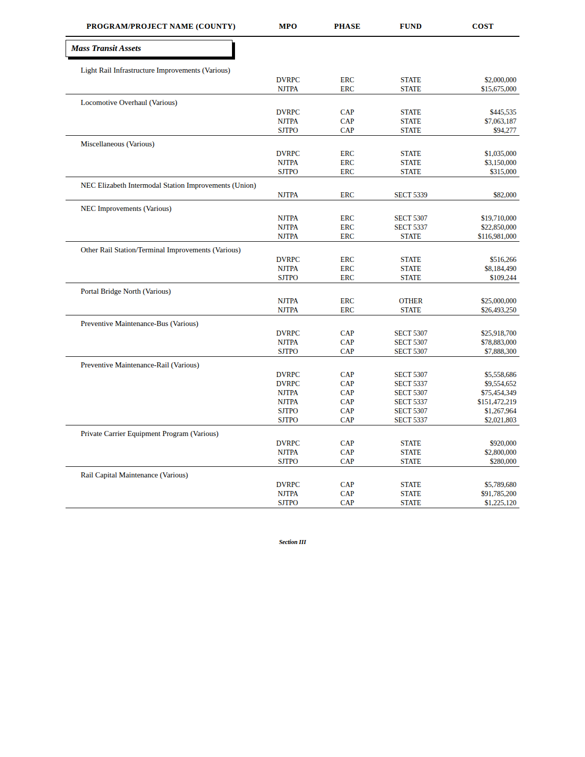| PROGRAM/PROJECT NAME (COUNTY) | MPO | PHASE | FUND | COST |
| --- | --- | --- | --- | --- |
| Mass Transit Assets |
| Light Rail Infrastructure Improvements (Various) | |
| | DVRPC | ERC | STATE | $2,000,000 |
| | NJTPA | ERC | STATE | $15,675,000 |
| Locomotive Overhaul (Various) | |
| | DVRPC | CAP | STATE | $445,535 |
| | NJTPA | CAP | STATE | $7,063,187 |
| | SJTPO | CAP | STATE | $94,277 |
| Miscellaneous (Various) | |
| | DVRPC | ERC | STATE | $1,035,000 |
| | NJTPA | ERC | STATE | $3,150,000 |
| | SJTPO | ERC | STATE | $315,000 |
| NEC Elizabeth Intermodal Station Improvements (Union) | |
| | NJTPA | ERC | SECT 5339 | $82,000 |
| NEC Improvements (Various) | |
| | NJTPA | ERC | SECT 5307 | $19,710,000 |
| | NJTPA | ERC | SECT 5337 | $22,850,000 |
| | NJTPA | ERC | STATE | $116,981,000 |
| Other Rail Station/Terminal Improvements (Various) | |
| | DVRPC | ERC | STATE | $516,266 |
| | NJTPA | ERC | STATE | $8,184,490 |
| | SJTPO | ERC | STATE | $109,244 |
| Portal Bridge North (Various) | |
| | NJTPA | ERC | OTHER | $25,000,000 |
| | NJTPA | ERC | STATE | $26,493,250 |
| Preventive Maintenance-Bus (Various) | |
| | DVRPC | CAP | SECT 5307 | $25,918,700 |
| | NJTPA | CAP | SECT 5307 | $78,883,000 |
| | SJTPO | CAP | SECT 5307 | $7,888,300 |
| Preventive Maintenance-Rail (Various) | |
| | DVRPC | CAP | SECT 5307 | $5,558,686 |
| | DVRPC | CAP | SECT 5337 | $9,554,652 |
| | NJTPA | CAP | SECT 5307 | $75,454,349 |
| | NJTPA | CAP | SECT 5337 | $151,472,219 |
| | SJTPO | CAP | SECT 5307 | $1,267,964 |
| | SJTPO | CAP | SECT 5337 | $2,021,803 |
| Private Carrier Equipment Program (Various) | |
| | DVRPC | CAP | STATE | $920,000 |
| | NJTPA | CAP | STATE | $2,800,000 |
| | SJTPO | CAP | STATE | $280,000 |
| Rail Capital Maintenance (Various) | |
| | DVRPC | CAP | STATE | $5,789,680 |
| | NJTPA | CAP | STATE | $91,785,200 |
| | SJTPO | CAP | STATE | $1,225,120 |
Section III